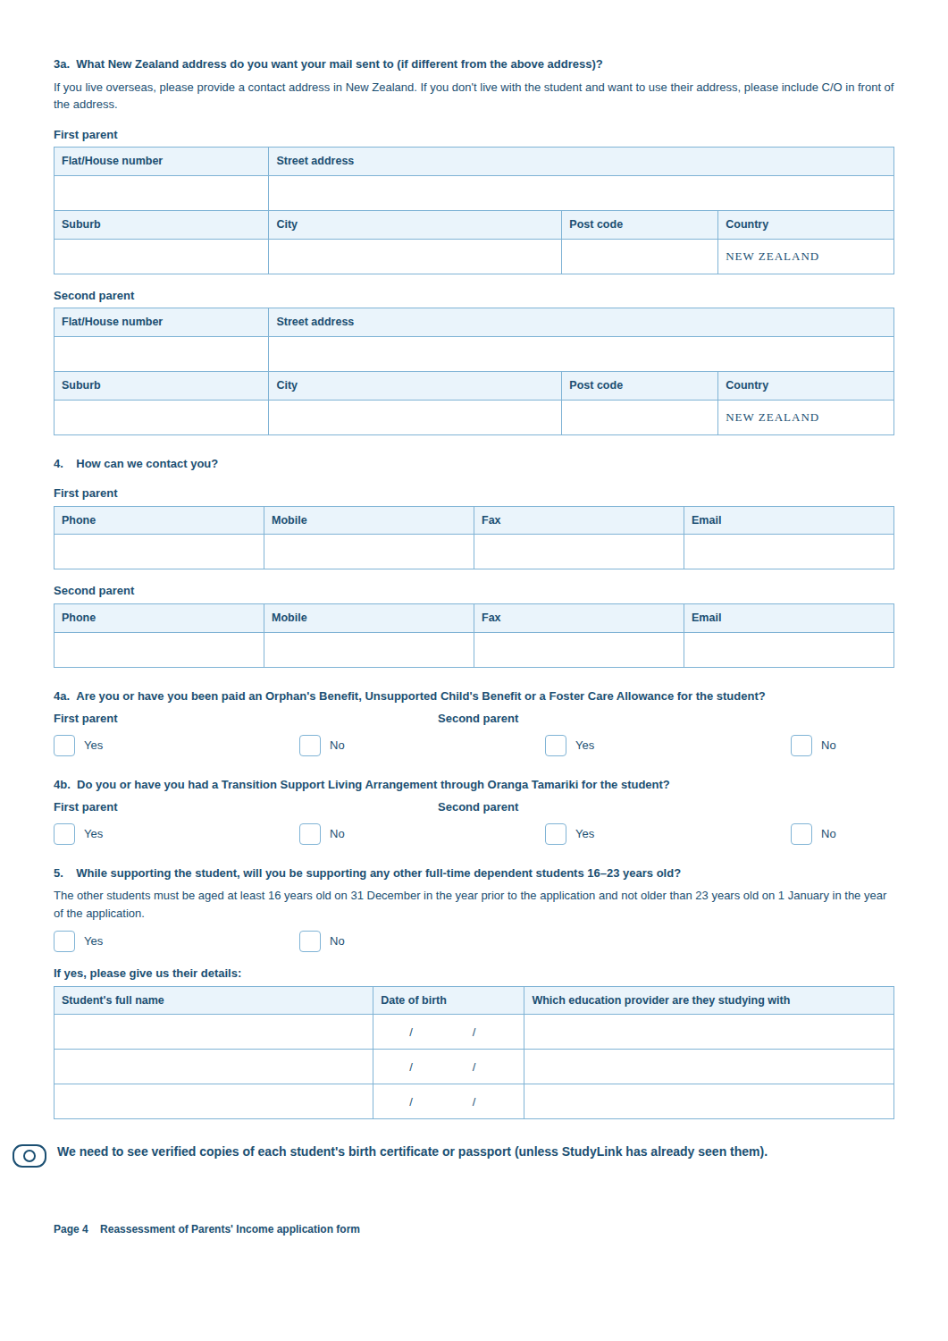3a. What New Zealand address do you want your mail sent to (if different from the above address)?
If you live overseas, please provide a contact address in New Zealand. If you don't live with the student and want to use their address, please include C/O in front of the address.
First parent
| Flat/House number | Street address |
| --- | --- |
| Suburb | City | Post code | Country |
| | | | NEW ZEALAND |
Second parent
| Flat/House number | Street address |
| --- | --- |
| Suburb | City | Post code | Country |
| | | | NEW ZEALAND |
4. How can we contact you?
First parent
| Phone | Mobile | Fax | Email |
| --- | --- | --- | --- |
Second parent
| Phone | Mobile | Fax | Email |
| --- | --- | --- | --- |
4a. Are you or have you been paid an Orphan's Benefit, Unsupported Child's Benefit or a Foster Care Allowance for the student?
First parent
Second parent
Yes
No
Yes
No
4b. Do you or have you had a Transition Support Living Arrangement through Oranga Tamariki for the student?
First parent
Second parent
Yes
No
Yes
No
5. While supporting the student, will you be supporting any other full-time dependent students 16–23 years old?
The other students must be aged at least 16 years old on 31 December in the year prior to the application and not older than 23 years old on 1 January in the year of the application.
Yes
No
If yes, please give us their details:
| Student's full name | Date of birth | Which education provider are they studying with |
| --- | --- | --- |
| | / / | |
| | / / | |
| | / / | |
We need to see verified copies of each student's birth certificate or passport (unless StudyLink has already seen them).
Page 4 Reassessment of Parents' Income application form